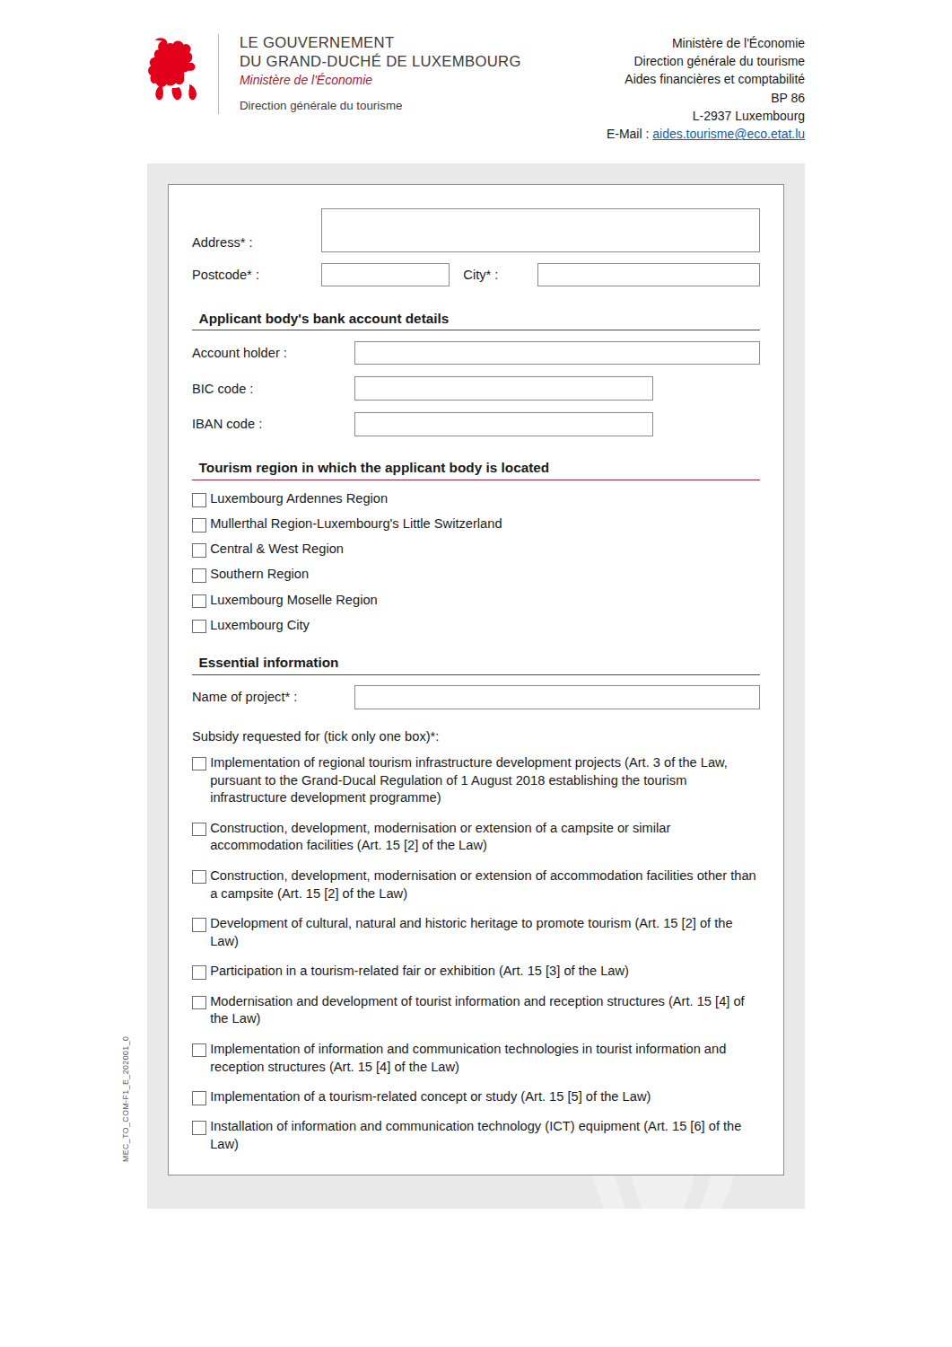LE GOUVERNEMENT
DU GRAND-DUCHÉ DE LUXEMBOURG
Ministère de l'Économie
Direction générale du tourisme
Ministère de l'Économie
Direction générale du tourisme
Aides financières et comptabilité
BP 86
L-2937 Luxembourg
E-Mail : aides.tourisme@eco.etat.lu
Address* :
Postcode* :
City* :
Applicant body's bank account details
Account holder :
BIC code :
IBAN code :
Tourism region in which the applicant body is located
Luxembourg Ardennes Region
Mullerthal Region-Luxembourg's Little Switzerland
Central & West Region
Southern Region
Luxembourg Moselle Region
Luxembourg City
Essential information
Name of project* :
Subsidy requested for (tick only one box)*:
Implementation of regional tourism infrastructure development projects (Art. 3 of the Law, pursuant to the Grand-Ducal Regulation of 1 August 2018 establishing the tourism infrastructure development programme)
Construction, development, modernisation or extension of a campsite or similar accommodation facilities (Art. 15 [2] of the Law)
Construction, development, modernisation or extension of accommodation facilities other than a campsite (Art. 15 [2] of the Law)
Development of cultural, natural and historic heritage to promote tourism (Art. 15 [2] of the Law)
Participation in a tourism-related fair or exhibition (Art. 15 [3] of the Law)
Modernisation and development of tourist information and reception structures (Art. 15 [4] of the Law)
Implementation of information and communication technologies in tourist information and reception structures (Art. 15 [4] of the Law)
Implementation of a tourism-related concept or study (Art. 15 [5] of the Law)
Installation of information and communication technology (ICT) equipment (Art. 15 [6] of the Law)
MEC_TO_COM-F1_E_202001_0